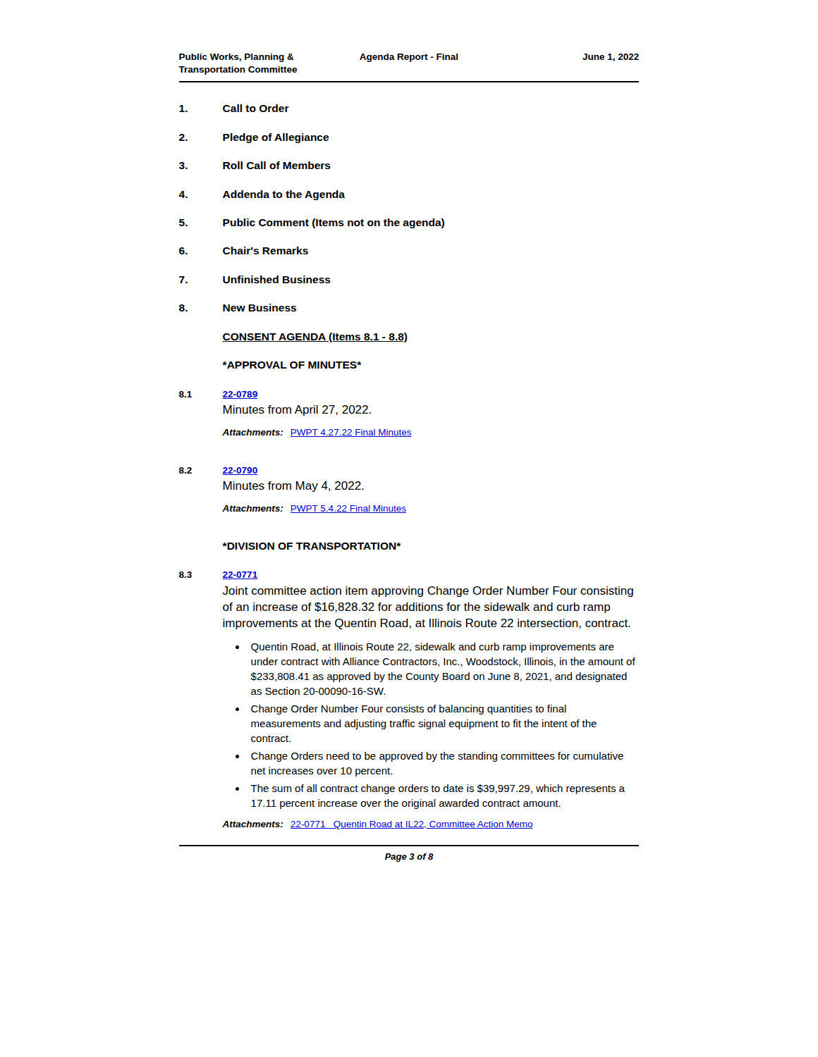Public Works, Planning &
Transportation Committee
Agenda Report - Final
June 1, 2022
1. Call to Order
2. Pledge of Allegiance
3. Roll Call of Members
4. Addenda to the Agenda
5. Public Comment (Items not on the agenda)
6. Chair's Remarks
7. Unfinished Business
8. New Business
CONSENT AGENDA (Items 8.1 - 8.8)
*APPROVAL OF MINUTES*
8.1
22-0789
Minutes from April 27, 2022.
Attachments: PWPT 4.27.22 Final Minutes
8.2
22-0790
Minutes from May 4, 2022.
Attachments: PWPT 5.4.22 Final Minutes
*DIVISION OF TRANSPORTATION*
8.3
22-0771
Joint committee action item approving Change Order Number Four consisting of an increase of $16,828.32 for additions for the sidewalk and curb ramp improvements at the Quentin Road, at Illinois Route 22 intersection, contract.
Quentin Road, at Illinois Route 22, sidewalk and curb ramp improvements are under contract with Alliance Contractors, Inc., Woodstock, Illinois, in the amount of $233,808.41 as approved by the County Board on June 8, 2021, and designated as Section 20-00090-16-SW.
Change Order Number Four consists of balancing quantities to final measurements and adjusting traffic signal equipment to fit the intent of the contract.
Change Orders need to be approved by the standing committees for cumulative net increases over 10 percent.
The sum of all contract change orders to date is $39,997.29, which represents a 17.11 percent increase over the original awarded contract amount.
Attachments: 22-0771 Quentin Road at IL22, Committee Action Memo
Page 3 of 8